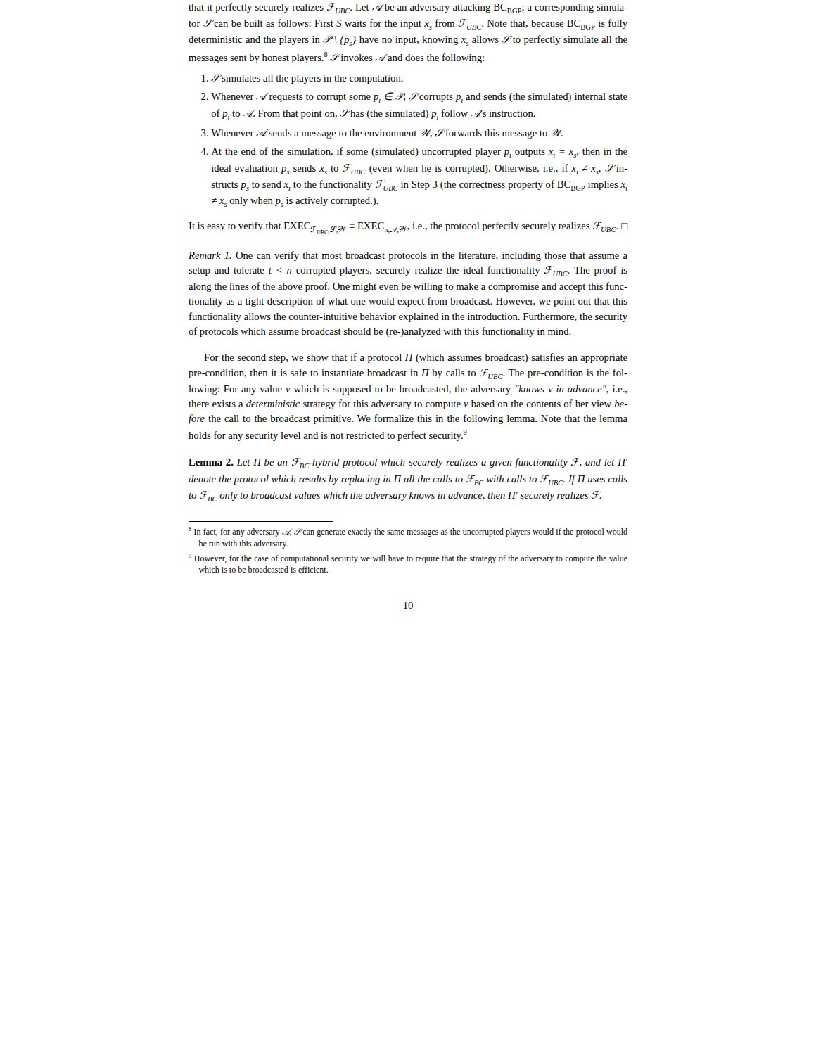that it perfectly securely realizes ℱUBC. Let 𝒜 be an adversary attacking BCBGP; a corresponding simulator 𝒮 can be built as follows: First S waits for the input xs from ℱUBC. Note that, because BCBGP is fully deterministic and the players in 𝒫 \ {ps} have no input, knowing xs allows 𝒮 to perfectly simulate all the messages sent by honest players.8 𝒮 invokes 𝒜 and does the following:
𝒮 simulates all the players in the computation.
Whenever 𝒜 requests to corrupt some pi ∈ 𝒫, 𝒮 corrupts pi and sends (the simulated) internal state of pi to 𝒜. From that point on, 𝒮 has (the simulated) pi follow 𝒜's instruction.
Whenever 𝒜 sends a message to the environment 𝒲, 𝒮 forwards this message to 𝒲.
At the end of the simulation, if some (simulated) uncorrupted player pi outputs xi = xs, then in the ideal evaluation ps sends xs to ℱUBC (even when he is corrupted). Otherwise, i.e., if xi ≠ xs, 𝒮 instructs ps to send xi to the functionality ℱUBC in Step 3 (the correctness property of BCBGP implies xi ≠ xs only when ps is actively corrupted.).
It is easy to verify that EXECℱUBC,𝒮,𝒲 ≡ EXECπ,𝒜,𝒲, i.e., the protocol perfectly securely realizes ℱUBC. □
Remark 1. One can verify that most broadcast protocols in the literature, including those that assume a setup and tolerate t < n corrupted players, securely realize the ideal functionality ℱUBC. The proof is along the lines of the above proof. One might even be willing to make a compromise and accept this functionality as a tight description of what one would expect from broadcast. However, we point out that this functionality allows the counter-intuitive behavior explained in the introduction. Furthermore, the security of protocols which assume broadcast should be (re-)analyzed with this functionality in mind.
For the second step, we show that if a protocol Π (which assumes broadcast) satisfies an appropriate pre-condition, then it is safe to instantiate broadcast in Π by calls to ℱUBC. The pre-condition is the following: For any value v which is supposed to be broadcasted, the adversary "knows v in advance", i.e., there exists a deterministic strategy for this adversary to compute v based on the contents of her view before the call to the broadcast primitive. We formalize this in the following lemma. Note that the lemma holds for any security level and is not restricted to perfect security.9
Lemma 2. Let Π be an ℱBC-hybrid protocol which securely realizes a given functionality ℱ, and let Π′ denote the protocol which results by replacing in Π all the calls to ℱBC with calls to ℱUBC. If Π uses calls to ℱBC only to broadcast values which the adversary knows in advance, then Π′ securely realizes ℱ.
8 In fact, for any adversary 𝒜, 𝒮 can generate exactly the same messages as the uncorrupted players would if the protocol would be run with this adversary.
9 However, for the case of computational security we will have to require that the strategy of the adversary to compute the value which is to be broadcasted is efficient.
10